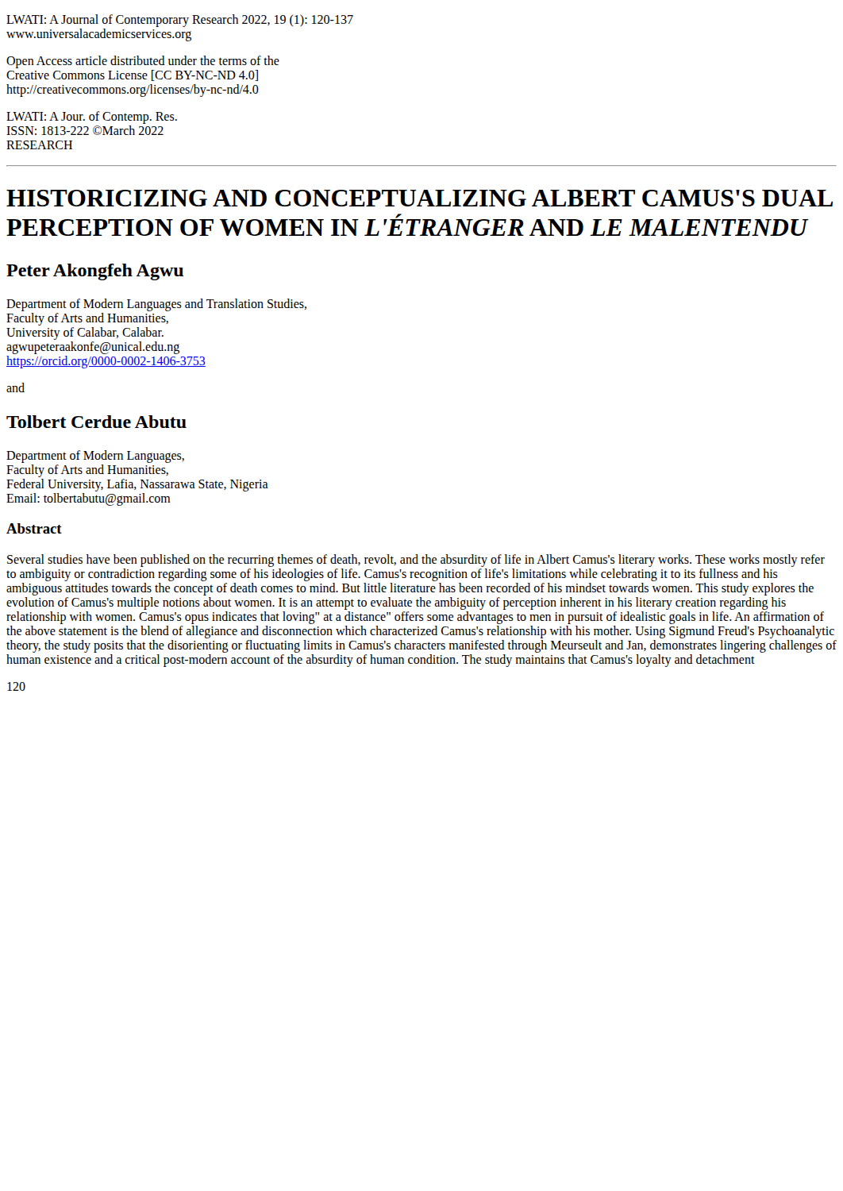LWATI: A Journal of Contemporary Research 2022, 19 (1): 120-137
www.universalacademicservices.org
Open Access article distributed under the terms of the
Creative Commons License [CC BY-NC-ND 4.0]
http://creativecommons.org/licenses/by-nc-nd/4.0
LWATI: A Jour. of Contemp. Res.
ISSN: 1813-222 ©March 2022
RESEARCH
HISTORICIZING AND CONCEPTUALIZING ALBERT CAMUS'S DUAL PERCEPTION OF WOMEN IN L'ÉTRANGER AND LE MALENTENDU
Peter Akongfeh Agwu
Department of Modern Languages and Translation Studies,
Faculty of Arts and Humanities,
University of Calabar, Calabar.
agwupeteraakonfe@unical.edu.ng
https://orcid.org/0000-0002-1406-3753
and
Tolbert Cerdue Abutu
Department of Modern Languages,
Faculty of Arts and Humanities,
Federal University, Lafia, Nassarawa State, Nigeria
Email: tolbertabutu@gmail.com
Abstract
Several studies have been published on the recurring themes of death, revolt, and the absurdity of life in Albert Camus's literary works. These works mostly refer to ambiguity or contradiction regarding some of his ideologies of life. Camus's recognition of life's limitations while celebrating it to its fullness and his ambiguous attitudes towards the concept of death comes to mind. But little literature has been recorded of his mindset towards women. This study explores the evolution of Camus's multiple notions about women. It is an attempt to evaluate the ambiguity of perception inherent in his literary creation regarding his relationship with women. Camus's opus indicates that loving" at a distance" offers some advantages to men in pursuit of idealistic goals in life. An affirmation of the above statement is the blend of allegiance and disconnection which characterized Camus's relationship with his mother. Using Sigmund Freud's Psychoanalytic theory, the study posits that the disorienting or fluctuating limits in Camus's characters manifested through Meurseult and Jan, demonstrates lingering challenges of human existence and a critical post-modern account of the absurdity of human condition. The study maintains that Camus's loyalty and detachment
120